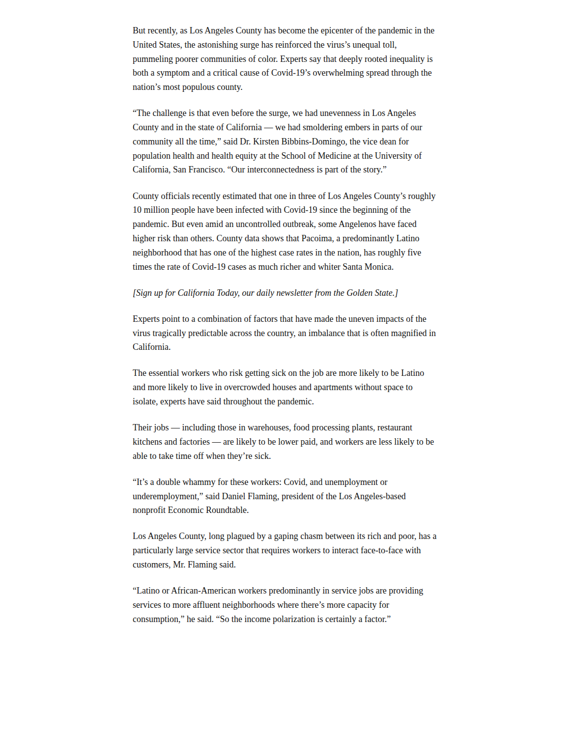But recently, as Los Angeles County has become the epicenter of the pandemic in the United States, the astonishing surge has reinforced the virus’s unequal toll, pummeling poorer communities of color. Experts say that deeply rooted inequality is both a symptom and a critical cause of Covid-19’s overwhelming spread through the nation’s most populous county.
“The challenge is that even before the surge, we had unevenness in Los Angeles County and in the state of California — we had smoldering embers in parts of our community all the time,” said Dr. Kirsten Bibbins-Domingo, the vice dean for population health and health equity at the School of Medicine at the University of California, San Francisco. “Our interconnectedness is part of the story.”
County officials recently estimated that one in three of Los Angeles County’s roughly 10 million people have been infected with Covid-19 since the beginning of the pandemic. But even amid an uncontrolled outbreak, some Angelenos have faced higher risk than others. County data shows that Pacoima, a predominantly Latino neighborhood that has one of the highest case rates in the nation, has roughly five times the rate of Covid-19 cases as much richer and whiter Santa Monica.
[Sign up for California Today, our daily newsletter from the Golden State.]
Experts point to a combination of factors that have made the uneven impacts of the virus tragically predictable across the country, an imbalance that is often magnified in California.
The essential workers who risk getting sick on the job are more likely to be Latino and more likely to live in overcrowded houses and apartments without space to isolate, experts have said throughout the pandemic.
Their jobs — including those in warehouses, food processing plants, restaurant kitchens and factories — are likely to be lower paid, and workers are less likely to be able to take time off when they’re sick.
“It’s a double whammy for these workers: Covid, and unemployment or underemployment,” said Daniel Flaming, president of the Los Angeles-based nonprofit Economic Roundtable.
Los Angeles County, long plagued by a gaping chasm between its rich and poor, has a particularly large service sector that requires workers to interact face-to-face with customers, Mr. Flaming said.
“Latino or African-American workers predominantly in service jobs are providing services to more affluent neighborhoods where there’s more capacity for consumption,” he said. “So the income polarization is certainly a factor.”